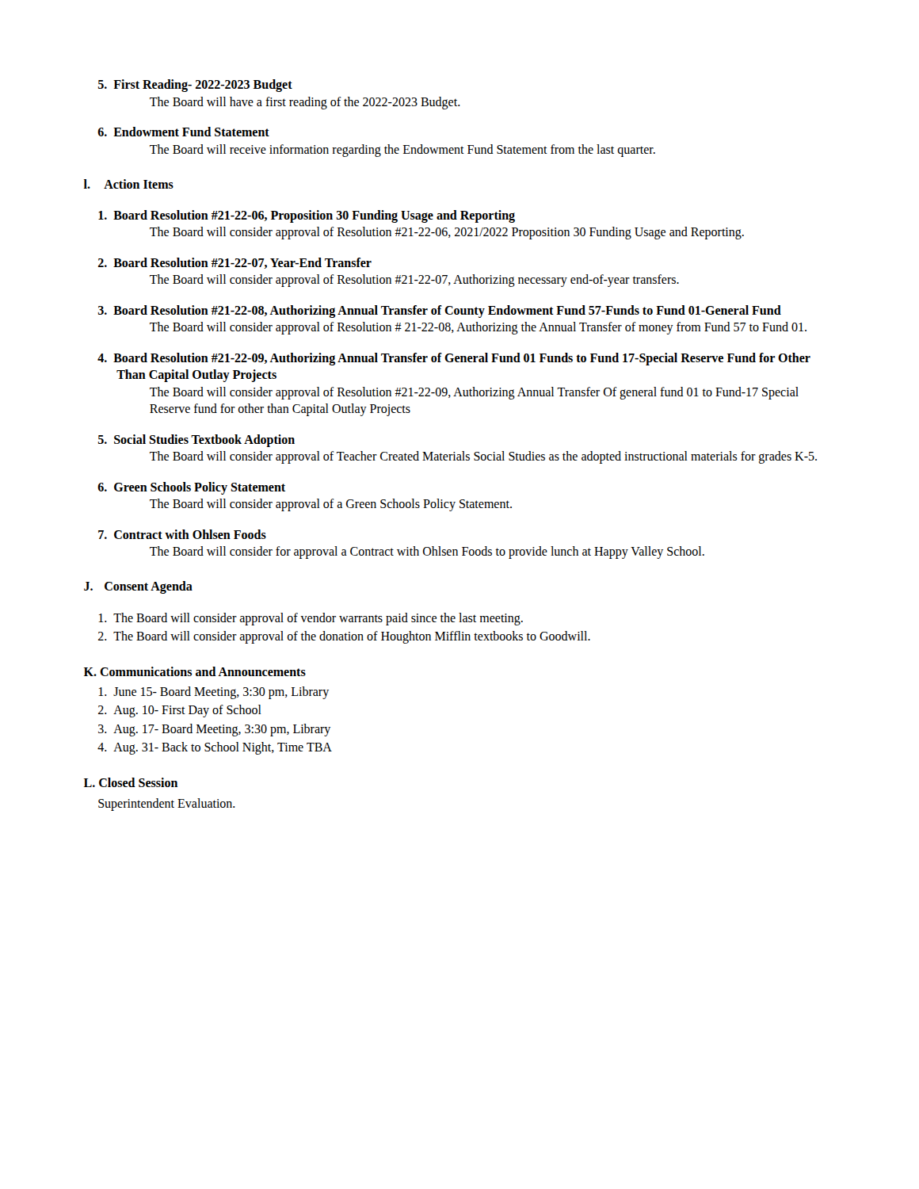5. First Reading- 2022-2023 Budget
The Board will have a first reading of the 2022-2023 Budget.
6. Endowment Fund Statement
The Board will receive information regarding the Endowment Fund Statement from the last quarter.
l. Action Items
1. Board Resolution #21-22-06, Proposition 30 Funding Usage and Reporting
The Board will consider approval of Resolution #21-22-06, 2021/2022 Proposition 30 Funding Usage and Reporting.
2. Board Resolution #21-22-07, Year-End Transfer
The Board will consider approval of Resolution #21-22-07, Authorizing necessary end-of-year transfers.
3. Board Resolution #21-22-08, Authorizing Annual Transfer of County Endowment Fund 57-Funds to Fund 01-General Fund
The Board will consider approval of Resolution # 21-22-08, Authorizing the Annual Transfer of money from Fund 57 to Fund 01.
4. Board Resolution #21-22-09, Authorizing Annual Transfer of General Fund 01 Funds to Fund 17-Special Reserve Fund for Other Than Capital Outlay Projects
The Board will consider approval of Resolution #21-22-09, Authorizing Annual Transfer Of general fund 01 to Fund-17 Special Reserve fund for other than Capital Outlay Projects
5. Social Studies Textbook Adoption
The Board will consider approval of Teacher Created Materials Social Studies as the adopted instructional materials for grades K-5.
6. Green Schools Policy Statement
The Board will consider approval of a Green Schools Policy Statement.
7. Contract with Ohlsen Foods
The Board will consider for approval a Contract with Ohlsen Foods to provide lunch at Happy Valley School.
J. Consent Agenda
1. The Board will consider approval of vendor warrants paid since the last meeting.
2. The Board will consider approval of the donation of Houghton Mifflin textbooks to Goodwill.
K. Communications and Announcements
1. June 15- Board Meeting, 3:30 pm, Library
2. Aug. 10- First Day of School
3. Aug. 17- Board Meeting, 3:30 pm, Library
4. Aug. 31- Back to School Night, Time TBA
L. Closed Session
Superintendent Evaluation.